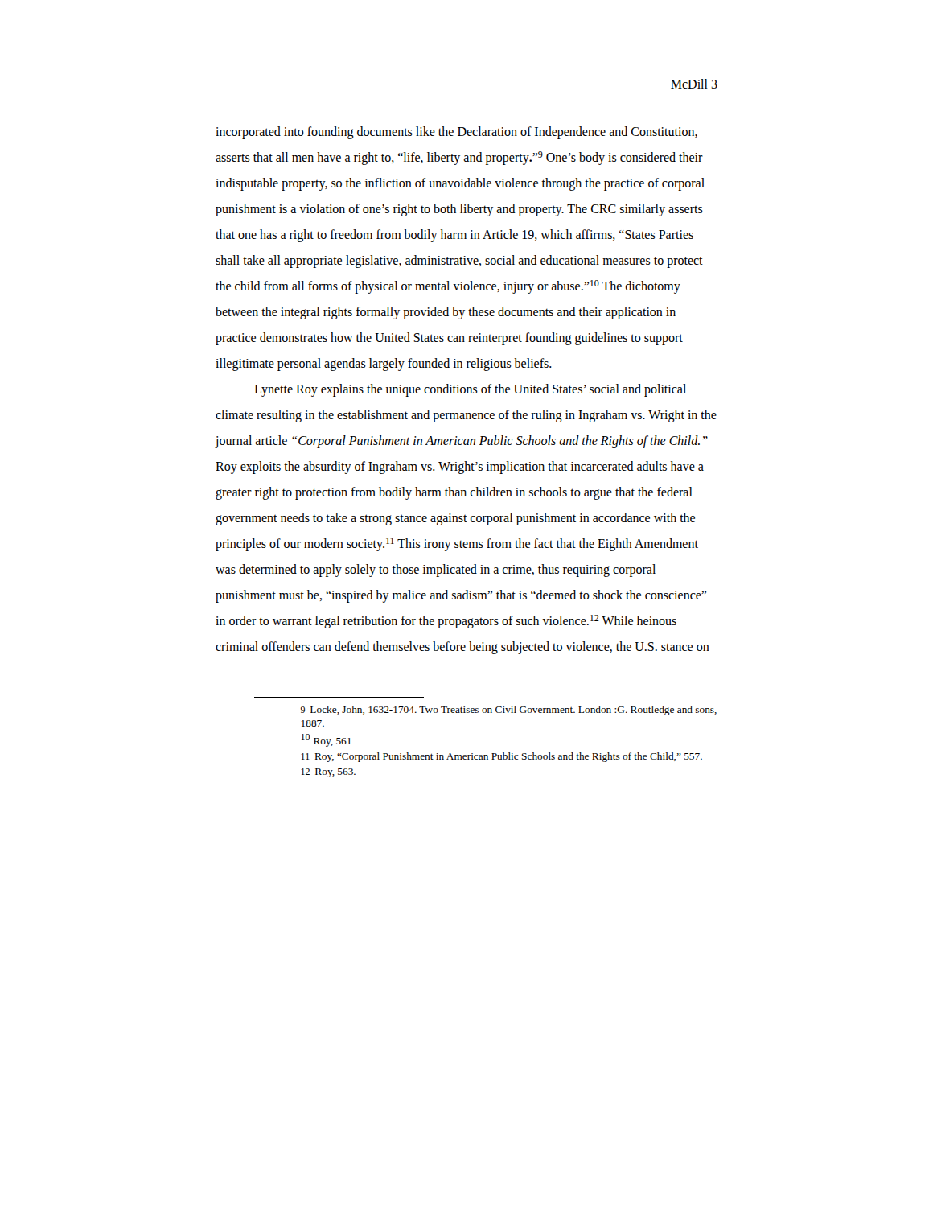McDill 3
incorporated into founding documents like the Declaration of Independence and Constitution, asserts that all men have a right to, “life, liberty and property.”9 One’s body is considered their indisputable property, so the infliction of unavoidable violence through the practice of corporal punishment is a violation of one’s right to both liberty and property. The CRC similarly asserts that one has a right to freedom from bodily harm in Article 19, which affirms, “States Parties shall take all appropriate legislative, administrative, social and educational measures to protect the child from all forms of physical or mental violence, injury or abuse.”10 The dichotomy between the integral rights formally provided by these documents and their application in practice demonstrates how the United States can reinterpret founding guidelines to support illegitimate personal agendas largely founded in religious beliefs.
Lynette Roy explains the unique conditions of the United States’ social and political climate resulting in the establishment and permanence of the ruling in Ingraham vs. Wright in the journal article “Corporal Punishment in American Public Schools and the Rights of the Child.” Roy exploits the absurdity of Ingraham vs. Wright’s implication that incarcerated adults have a greater right to protection from bodily harm than children in schools to argue that the federal government needs to take a strong stance against corporal punishment in accordance with the principles of our modern society.11 This irony stems from the fact that the Eighth Amendment was determined to apply solely to those implicated in a crime, thus requiring corporal punishment must be, “inspired by malice and sadism” that is “deemed to shock the conscience” in order to warrant legal retribution for the propagators of such violence.12 While heinous criminal offenders can defend themselves before being subjected to violence, the U.S. stance on
9 Locke, John, 1632-1704. Two Treatises on Civil Government. London :G. Routledge and sons, 1887.
10 Roy, 561
11 Roy, “Corporal Punishment in American Public Schools and the Rights of the Child,” 557.
12 Roy, 563.